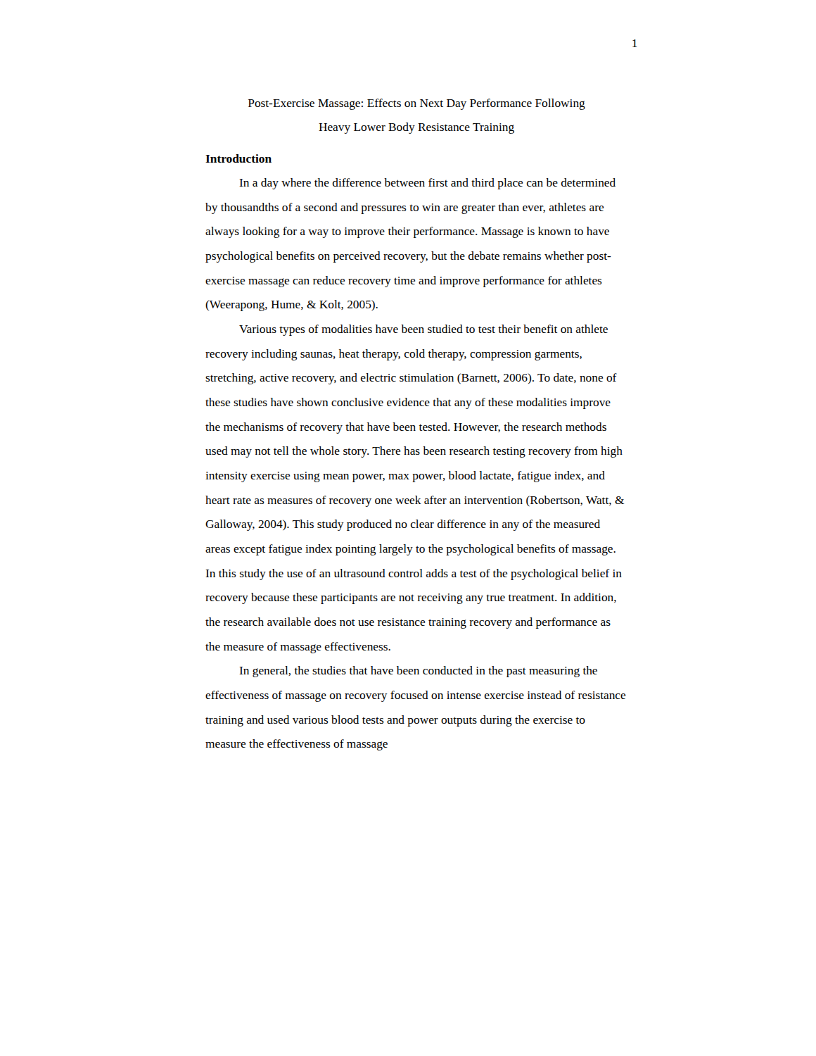1
Post-Exercise Massage: Effects on Next Day Performance Following
Heavy Lower Body Resistance Training
Introduction
In a day where the difference between first and third place can be determined by thousandths of a second and pressures to win are greater than ever, athletes are always looking for a way to improve their performance. Massage is known to have psychological benefits on perceived recovery, but the debate remains whether post-exercise massage can reduce recovery time and improve performance for athletes (Weerapong, Hume, & Kolt, 2005).
Various types of modalities have been studied to test their benefit on athlete recovery including saunas, heat therapy, cold therapy, compression garments, stretching, active recovery, and electric stimulation (Barnett, 2006). To date, none of these studies have shown conclusive evidence that any of these modalities improve the mechanisms of recovery that have been tested. However, the research methods used may not tell the whole story. There has been research testing recovery from high intensity exercise using mean power, max power, blood lactate, fatigue index, and heart rate as measures of recovery one week after an intervention (Robertson, Watt, & Galloway, 2004). This study produced no clear difference in any of the measured areas except fatigue index pointing largely to the psychological benefits of massage. In this study the use of an ultrasound control adds a test of the psychological belief in recovery because these participants are not receiving any true treatment. In addition, the research available does not use resistance training recovery and performance as the measure of massage effectiveness.
In general, the studies that have been conducted in the past measuring the effectiveness of massage on recovery focused on intense exercise instead of resistance training and used various blood tests and power outputs during the exercise to measure the effectiveness of massage